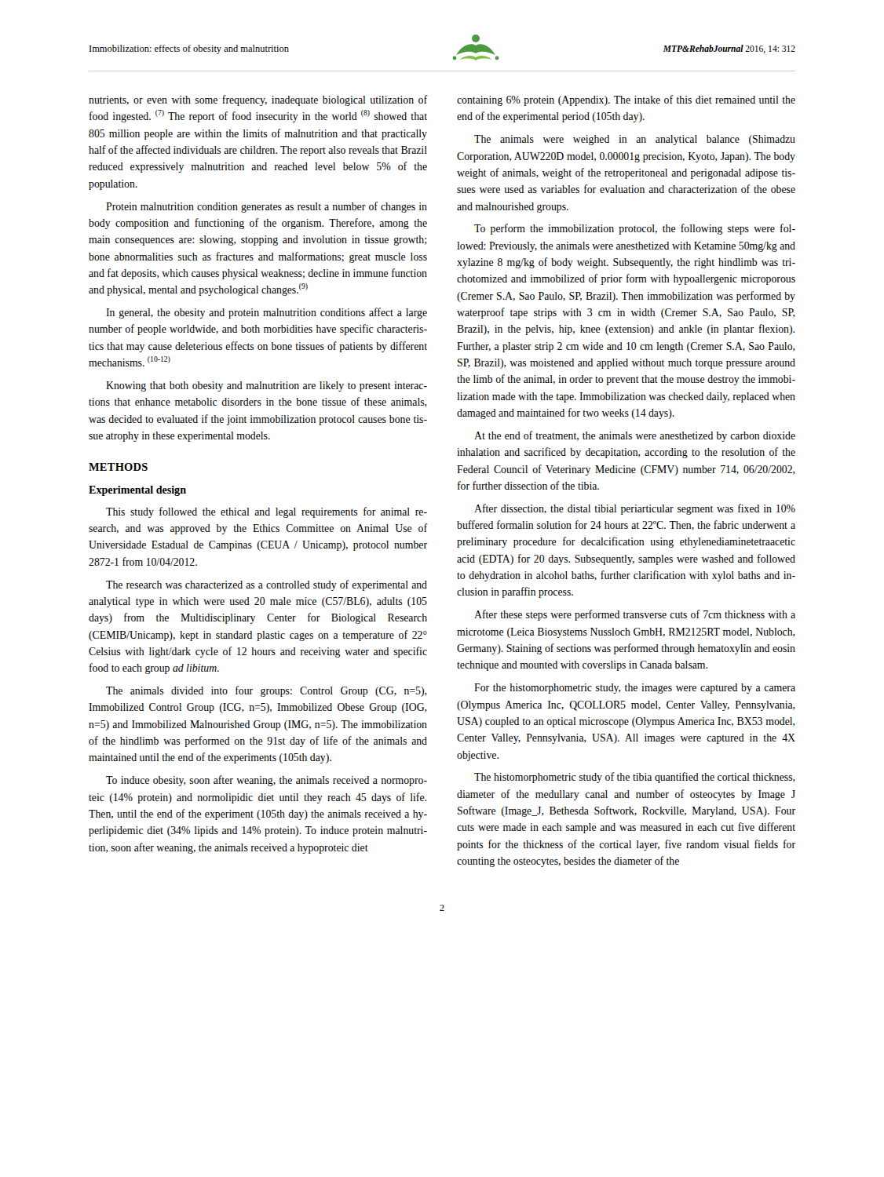Immobilization: effects of obesity and malnutrition
MTP&RehabJournal 2016, 14: 312
nutrients, or even with some frequency, inadequate biological utilization of food ingested. (7) The report of food insecurity in the world (8) showed that 805 million people are within the limits of malnutrition and that practically half of the affected individuals are children. The report also reveals that Brazil reduced expressively malnutrition and reached level below 5% of the population.
Protein malnutrition condition generates as result a number of changes in body composition and functioning of the organism. Therefore, among the main consequences are: slowing, stopping and involution in tissue growth; bone abnormalities such as fractures and malformations; great muscle loss and fat deposits, which causes physical weakness; decline in immune function and physical, mental and psychological changes.(9)
In general, the obesity and protein malnutrition conditions affect a large number of people worldwide, and both morbidities have specific characteristics that may cause deleterious effects on bone tissues of patients by different mechanisms. (10-12)
Knowing that both obesity and malnutrition are likely to present interactions that enhance metabolic disorders in the bone tissue of these animals, was decided to evaluated if the joint immobilization protocol causes bone tissue atrophy in these experimental models.
METHODS
Experimental design
This study followed the ethical and legal requirements for animal research, and was approved by the Ethics Committee on Animal Use of Universidade Estadual de Campinas (CEUA / Unicamp), protocol number 2872-1 from 10/04/2012.
The research was characterized as a controlled study of experimental and analytical type in which were used 20 male mice (C57/BL6), adults (105 days) from the Multidisciplinary Center for Biological Research (CEMIB/Unicamp), kept in standard plastic cages on a temperature of 22° Celsius with light/dark cycle of 12 hours and receiving water and specific food to each group ad libitum.
The animals divided into four groups: Control Group (CG, n=5), Immobilized Control Group (ICG, n=5), Immobilized Obese Group (IOG, n=5) and Immobilized Malnourished Group (IMG, n=5). The immobilization of the hindlimb was performed on the 91st day of life of the animals and maintained until the end of the experiments (105th day).
To induce obesity, soon after weaning, the animals received a normoproteic (14% protein) and normolipidic diet until they reach 45 days of life. Then, until the end of the experiment (105th day) the animals received a hyperlipidemic diet (34% lipids and 14% protein). To induce protein malnutrition, soon after weaning, the animals received a hypoproteic diet
containing 6% protein (Appendix). The intake of this diet remained until the end of the experimental period (105th day).
The animals were weighed in an analytical balance (Shimadzu Corporation, AUW220D model, 0.00001g precision, Kyoto, Japan). The body weight of animals, weight of the retroperitoneal and perigonadal adipose tissues were used as variables for evaluation and characterization of the obese and malnourished groups.
To perform the immobilization protocol, the following steps were followed: Previously, the animals were anesthetized with Ketamine 50mg/kg and xylazine 8 mg/kg of body weight. Subsequently, the right hindlimb was trichotomized and immobilized of prior form with hypoallergenic microporous (Cremer S.A, Sao Paulo, SP, Brazil). Then immobilization was performed by waterproof tape strips with 3 cm in width (Cremer S.A, Sao Paulo, SP, Brazil), in the pelvis, hip, knee (extension) and ankle (in plantar flexion). Further, a plaster strip 2 cm wide and 10 cm length (Cremer S.A, Sao Paulo, SP, Brazil), was moistened and applied without much torque pressure around the limb of the animal, in order to prevent that the mouse destroy the immobilization made with the tape. Immobilization was checked daily, replaced when damaged and maintained for two weeks (14 days).
At the end of treatment, the animals were anesthetized by carbon dioxide inhalation and sacrificed by decapitation, according to the resolution of the Federal Council of Veterinary Medicine (CFMV) number 714, 06/20/2002, for further dissection of the tibia.
After dissection, the distal tibial periarticular segment was fixed in 10% buffered formalin solution for 24 hours at 22ºC. Then, the fabric underwent a preliminary procedure for decalcification using ethylenediaminetetraacetic acid (EDTA) for 20 days. Subsequently, samples were washed and followed to dehydration in alcohol baths, further clarification with xylol baths and inclusion in paraffin process.
After these steps were performed transverse cuts of 7cm thickness with a microtome (Leica Biosystems Nussloch GmbH, RM2125RT model, Nubloch, Germany). Staining of sections was performed through hematoxylin and eosin technique and mounted with coverslips in Canada balsam.
For the histomorphometric study, the images were captured by a camera (Olympus America Inc, QCOLLOR5 model, Center Valley, Pennsylvania, USA) coupled to an optical microscope (Olympus America Inc, BX53 model, Center Valley, Pennsylvania, USA). All images were captured in the 4X objective.
The histomorphometric study of the tibia quantified the cortical thickness, diameter of the medullary canal and number of osteocytes by Image J Software (Image_J, Bethesda Softwork, Rockville, Maryland, USA). Four cuts were made in each sample and was measured in each cut five different points for the thickness of the cortical layer, five random visual fields for counting the osteocytes, besides the diameter of the
2